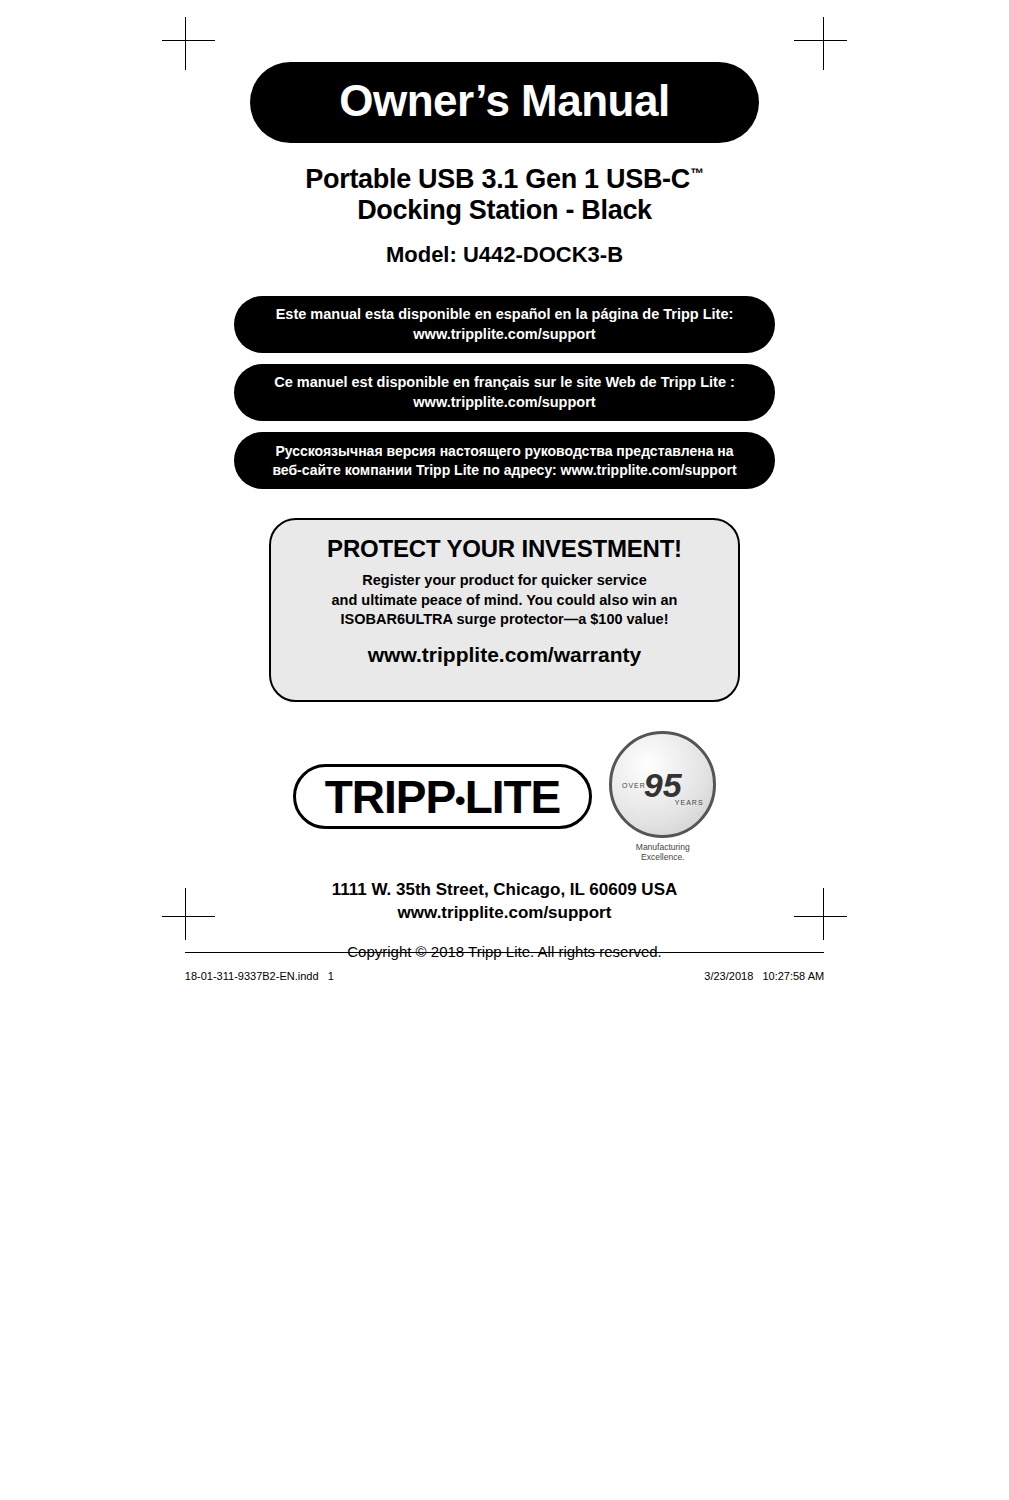Owner’s Manual
Portable USB 3.1 Gen 1 USB-C™
Docking Station - Black
Model: U442-DOCK3-B
Este manual esta disponible en español en la página de Tripp Lite: www.tripplite.com/support
Ce manuel est disponible en français sur le site Web de Tripp Lite : www.tripplite.com/support
Русскоязычная версия настоящего руководства представлена на веб-сайте компании Tripp Lite по адресу: www.tripplite.com/support
PROTECT YOUR INVESTMENT!
Register your product for quicker service
and ultimate peace of mind. You could also win an
ISOBAR6ULTRA surge protector—a $100 value!
www.tripplite.com/warranty
TRIPP•LITE
OVER 95 YEARS
Manufacturing
Excellence.
1111 W. 35th Street, Chicago, IL 60609 USA
www.tripplite.com/support
Copyright © 2018 Tripp Lite. All rights reserved.
18-01-311-9337B2-EN.indd 1 3/23/2018 10:27:58 AM